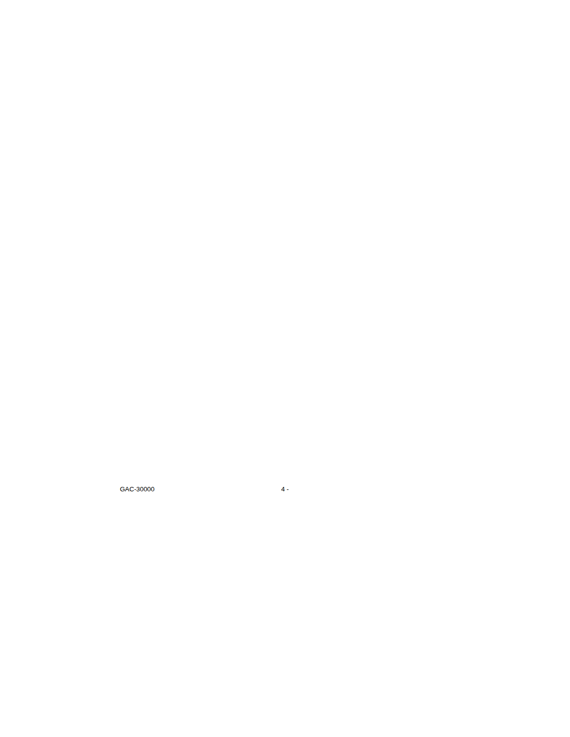GAC-30000 4 -